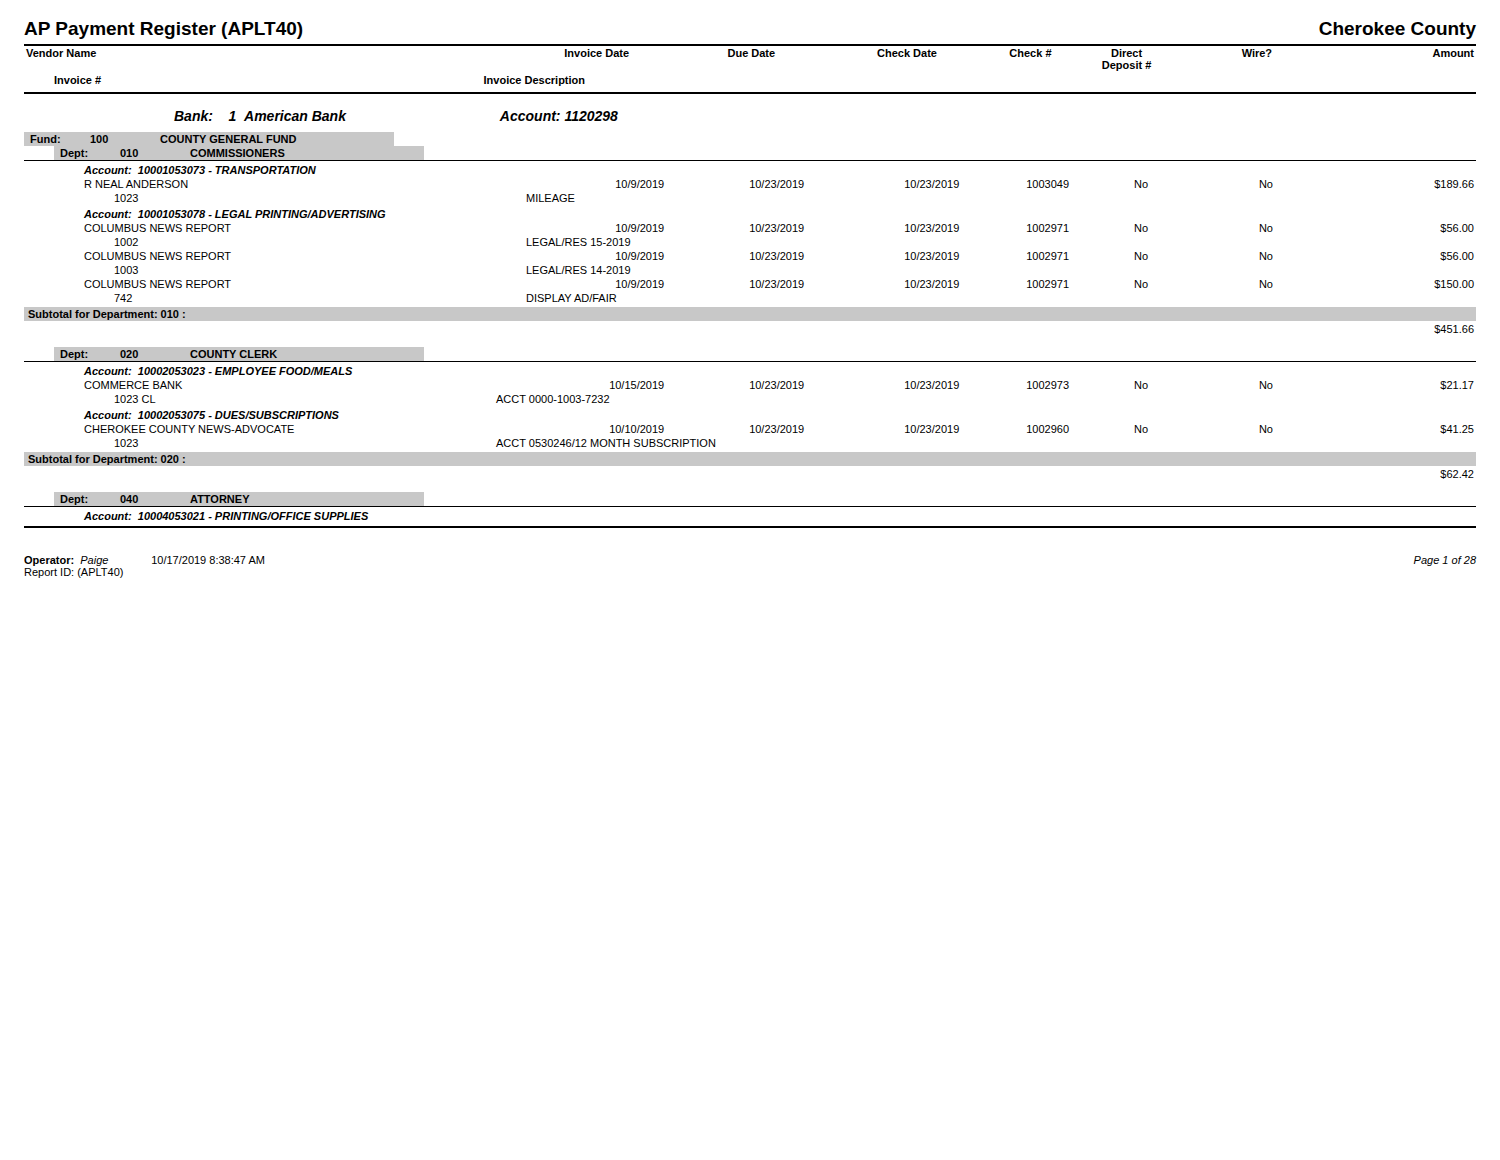AP Payment Register (APLT40)
Cherokee County
| Vendor Name | Invoice Date | Due Date | Check Date | Check # | Direct Deposit # | Wire? | Amount |
| --- | --- | --- | --- | --- | --- | --- | --- |
| Invoice # | Invoice Description | | | | | |
Bank: 1 American Bank Account: 1120298
Fund: 100 COUNTY GENERAL FUND
Dept: 010 COMMISSIONERS
Account: 10001053073 - TRANSPORTATION
| R NEAL ANDERSON | 10/9/2019 | 10/23/2019 | 10/23/2019 | 1003049 | No | No | $189.66 |
| 1023 | MILEAGE | | | | | |
Account: 10001053078 - LEGAL PRINTING/ADVERTISING
| COLUMBUS NEWS REPORT | 10/9/2019 | 10/23/2019 | 10/23/2019 | 1002971 | No | No | $56.00 |
| 1002 | LEGAL/RES 15-2019 | | | | | |
| COLUMBUS NEWS REPORT | 10/9/2019 | 10/23/2019 | 10/23/2019 | 1002971 | No | No | $56.00 |
| 1003 | LEGAL/RES 14-2019 | | | | | |
| COLUMBUS NEWS REPORT | 10/9/2019 | 10/23/2019 | 10/23/2019 | 1002971 | No | No | $150.00 |
| 742 | DISPLAY AD/FAIR | | | | | |
Subtotal for Department: 010 :
| | | | | | | | $451.66 |
Dept: 020 COUNTY CLERK
Account: 10002053023 - EMPLOYEE FOOD/MEALS
| COMMERCE BANK | 10/15/2019 | 10/23/2019 | 10/23/2019 | 1002973 | No | No | $21.17 |
| 1023 CL | ACCT 0000-1003-7232 | | | | | |
Account: 10002053075 - DUES/SUBSCRIPTIONS
| CHEROKEE COUNTY NEWS-ADVOCATE | 10/10/2019 | 10/23/2019 | 10/23/2019 | 1002960 | No | No | $41.25 |
| 1023 | ACCT 0530246/12 MONTH SUBSCRIPTION | | | | |
Subtotal for Department: 020 :
| | | | | | | | $62.42 |
Dept: 040 ATTORNEY
Account: 10004053021 - PRINTING/OFFICE SUPPLIES
Operator: Paige 10/17/2019 8:38:47 AM
Report ID: (APLT40)
Page 1 of 28